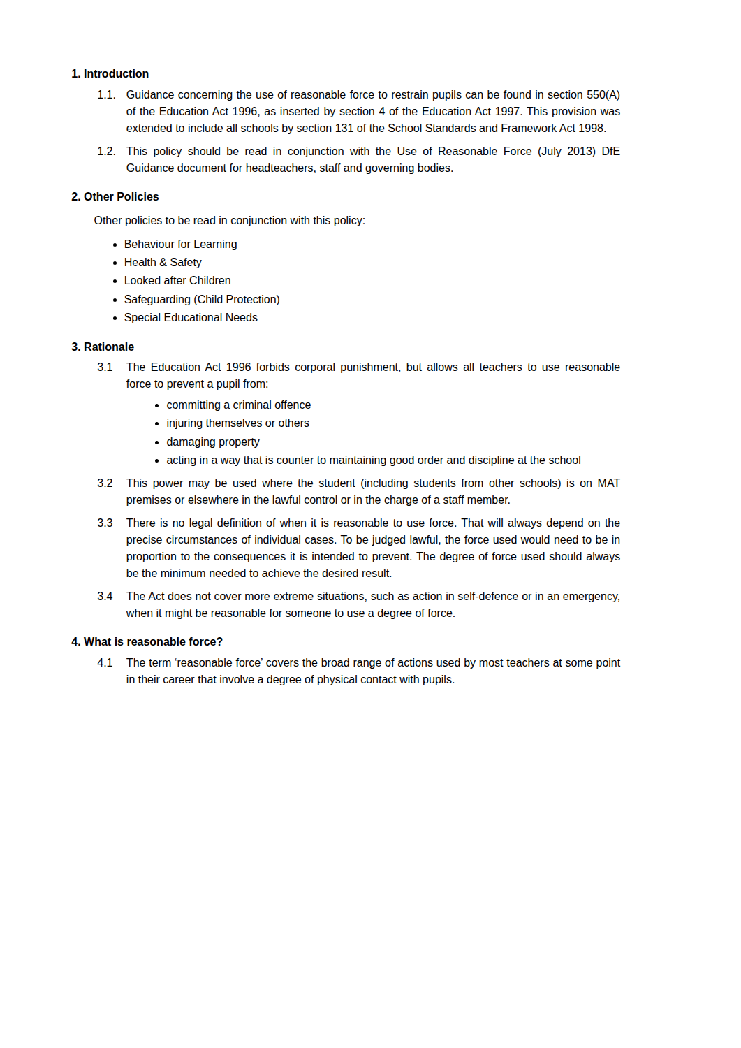Introduction
1.1. Guidance concerning the use of reasonable force to restrain pupils can be found in section 550(A) of the Education Act 1996, as inserted by section 4 of the Education Act 1997. This provision was extended to include all schools by section 131 of the School Standards and Framework Act 1998.
1.2. This policy should be read in conjunction with the Use of Reasonable Force (July 2013) DfE Guidance document for headteachers, staff and governing bodies.
Other Policies
Other policies to be read in conjunction with this policy:
Behaviour for Learning
Health & Safety
Looked after Children
Safeguarding (Child Protection)
Special Educational Needs
Rationale
3.1 The Education Act 1996 forbids corporal punishment, but allows all teachers to use reasonable force to prevent a pupil from:
committing a criminal offence
injuring themselves or others
damaging property
acting in a way that is counter to maintaining good order and discipline at the school
3.2 This power may be used where the student (including students from other schools) is on MAT premises or elsewhere in the lawful control or in the charge of a staff member.
3.3 There is no legal definition of when it is reasonable to use force. That will always depend on the precise circumstances of individual cases. To be judged lawful, the force used would need to be in proportion to the consequences it is intended to prevent. The degree of force used should always be the minimum needed to achieve the desired result.
3.4 The Act does not cover more extreme situations, such as action in self-defence or in an emergency, when it might be reasonable for someone to use a degree of force.
What is reasonable force?
4.1 The term ‘reasonable force’ covers the broad range of actions used by most teachers at some point in their career that involve a degree of physical contact with pupils.